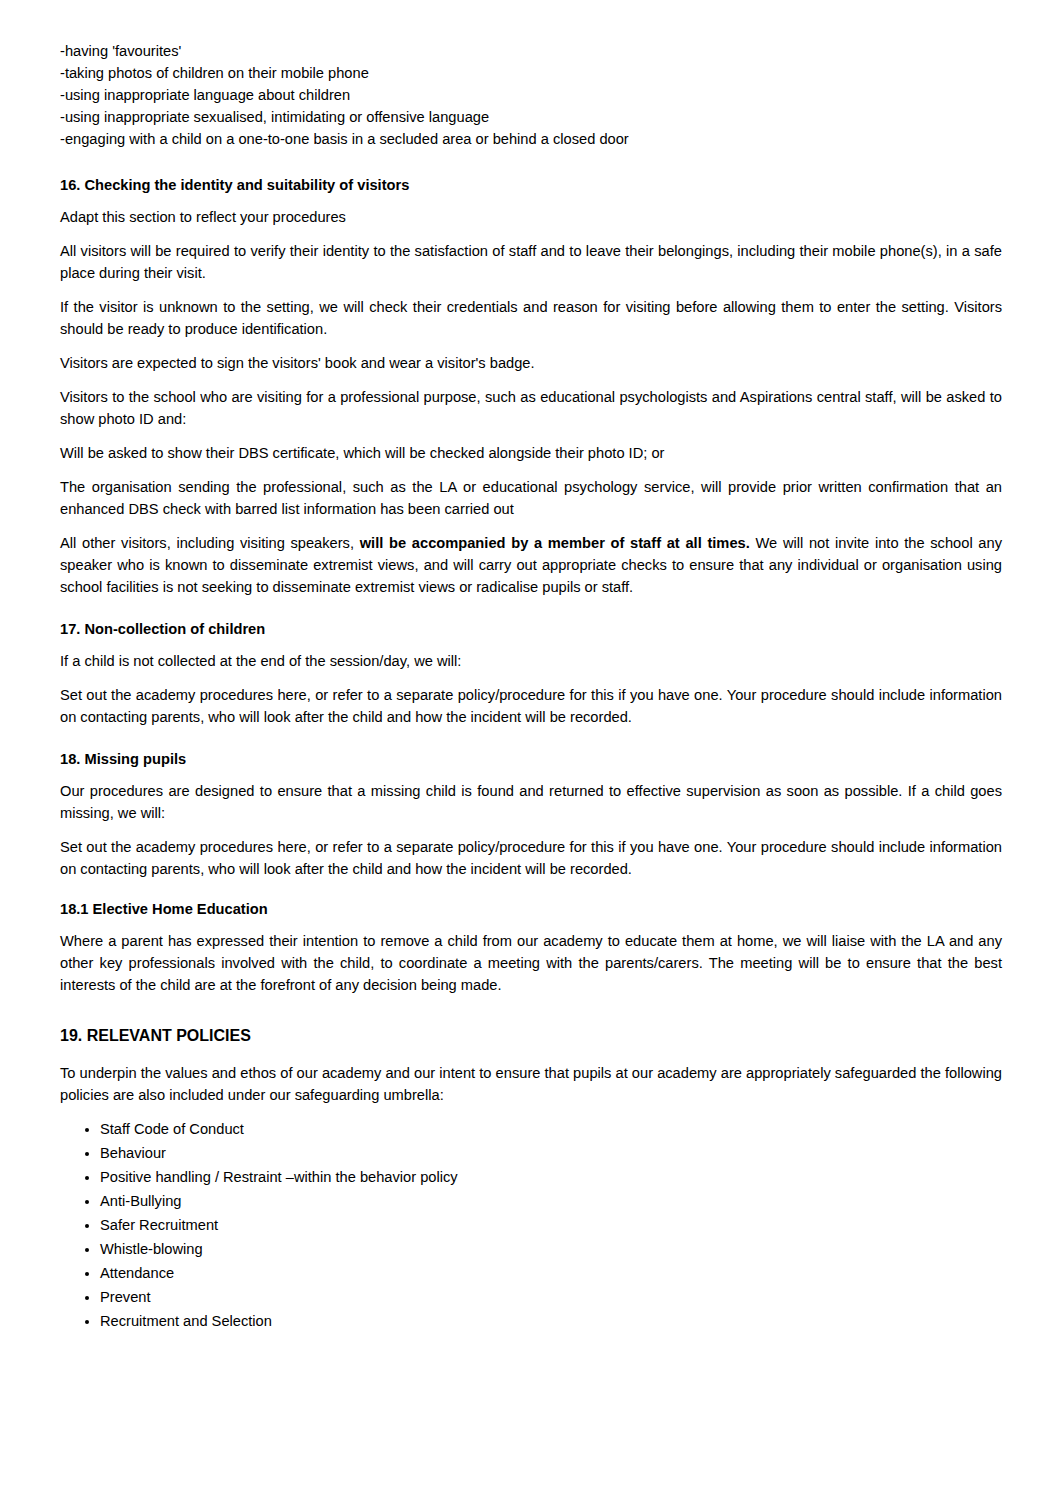-having 'favourites'
-taking photos of children on their mobile phone
-using inappropriate language about children
-using inappropriate sexualised, intimidating or offensive language
-engaging with a child on a one-to-one basis in a secluded area or behind a closed door
16. Checking the identity and suitability of visitors
Adapt this section to reflect your procedures
All visitors will be required to verify their identity to the satisfaction of staff and to leave their belongings, including their mobile phone(s), in a safe place during their visit.
If the visitor is unknown to the setting, we will check their credentials and reason for visiting before allowing them to enter the setting. Visitors should be ready to produce identification.
Visitors are expected to sign the visitors' book and wear a visitor's badge.
Visitors to the school who are visiting for a professional purpose, such as educational psychologists and Aspirations central staff, will be asked to show photo ID and:
Will be asked to show their DBS certificate, which will be checked alongside their photo ID; or
The organisation sending the professional, such as the LA or educational psychology service, will provide prior written confirmation that an enhanced DBS check with barred list information has been carried out
All other visitors, including visiting speakers, will be accompanied by a member of staff at all times. We will not invite into the school any speaker who is known to disseminate extremist views, and will carry out appropriate checks to ensure that any individual or organisation using school facilities is not seeking to disseminate extremist views or radicalise pupils or staff.
17. Non-collection of children
If a child is not collected at the end of the session/day, we will:
Set out the academy procedures here, or refer to a separate policy/procedure for this if you have one. Your procedure should include information on contacting parents, who will look after the child and how the incident will be recorded.
18. Missing pupils
Our procedures are designed to ensure that a missing child is found and returned to effective supervision as soon as possible. If a child goes missing, we will:
Set out the academy procedures here, or refer to a separate policy/procedure for this if you have one. Your procedure should include information on contacting parents, who will look after the child and how the incident will be recorded.
18.1 Elective Home Education
Where a parent has expressed their intention to remove a child from our academy to educate them at home, we will liaise with the LA and any other key professionals involved with the child, to coordinate a meeting with the parents/carers. The meeting will be to ensure that the best interests of the child are at the forefront of any decision being made.
19. RELEVANT POLICIES
To underpin the values and ethos of our academy and our intent to ensure that pupils at our academy are appropriately safeguarded the following policies are also included under our safeguarding umbrella:
Staff Code of Conduct
Behaviour
Positive handling / Restraint –within the behavior policy
Anti-Bullying
Safer Recruitment
Whistle-blowing
Attendance
Prevent
Recruitment and Selection